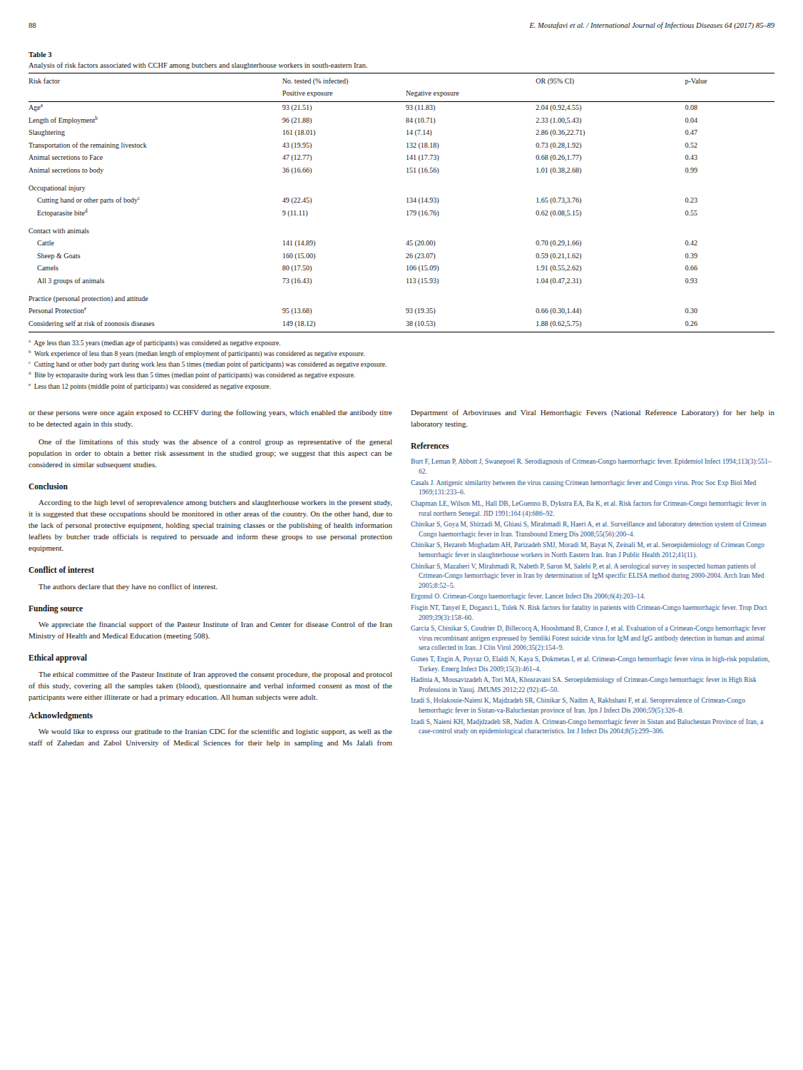88 E. Mostafavi et al. / International Journal of Infectious Diseases 64 (2017) 85–89
Table 3 Analysis of risk factors associated with CCHF among butchers and slaughterhouse workers in south-eastern Iran.
| Risk factor | No. tested (% infected) | OR (95% CI) | p-Value |
| --- | --- | --- | --- |
| | Positive exposure | Negative exposure | | |
| Age a | 93 (21.51) | 93 (11.83) | 2.04 (0.92,4.55) | 0.08 |
| Length of Employment b | 96 (21.88) | 84 (10.71) | 2.33 (1.00,5.43) | 0.04 |
| Slaughtering | 161 (18.01) | 14 (7.14) | 2.86 (0.36,22.71) | 0.47 |
| Transportation of the remaining livestock | 43 (19.95) | 132 (18.18) | 0.73 (0.28,1.92) | 0.52 |
| Animal secretions to Face | 47 (12.77) | 141 (17.73) | 0.68 (0.26,1.77) | 0.43 |
| Animal secretions to body | 36 (16.66) | 151 (16.56) | 1.01 (0.38,2.68) | 0.99 |
| Occupational injury | | | | |
| Cutting hand or other parts of body c | 49 (22.45) | 134 (14.93) | 1.65 (0.73,3.76) | 0.23 |
| Ectoparasite bite d | 9 (11.11) | 179 (16.76) | 0.62 (0.08,5.15) | 0.55 |
| Contact with animals | | | | |
| Cattle | 141 (14.89) | 45 (20.00) | 0.70 (0.29,1.66) | 0.42 |
| Sheep & Goats | 160 (15.00) | 26 (23.07) | 0.59 (0.21,1.62) | 0.39 |
| Camels | 80 (17.50) | 106 (15.09) | 1.91 (0.55,2.62) | 0.66 |
| All 3 groups of animals | 73 (16.43) | 113 (15.93) | 1.04 (0.47,2.31) | 0.93 |
| Practice (personal protection) and attitude | | | | |
| Personal Protection e | 95 (13.68) | 93 (19.35) | 0.66 (0.30,1.44) | 0.30 |
| Considering self at risk of zoonosis diseases | 149 (18.12) | 38 (10.53) | 1.88 (0.62,5.75) | 0.26 |
a Age less than 33.5 years (median age of participants) was considered as negative exposure.
b Work experience of less than 8 years (median length of employment of participants) was considered as negative exposure.
c Cutting hand or other body part during work less than 5 times (median point of participants) was considered as negative exposure.
d Bite by ectoparasite during work less than 5 times (median point of participants) was considered as negative exposure.
e Less than 12 points (middle point of participants) was considered as negative exposure.
or these persons were once again exposed to CCHFV during the following years, which enabled the antibody titre to be detected again in this study.
One of the limitations of this study was the absence of a control group as representative of the general population in order to obtain a better risk assessment in the studied group; we suggest that this aspect can be considered in similar subsequent studies.
Conclusion
According to the high level of seroprevalence among butchers and slaughterhouse workers in the present study, it is suggested that these occupations should be monitored in other areas of the country. On the other hand, due to the lack of personal protective equipment, holding special training classes or the publishing of health information leaflets by butcher trade officials is required to persuade and inform these groups to use personal protection equipment.
Conflict of interest
The authors declare that they have no conflict of interest.
Funding source
We appreciate the financial support of the Pasteur Institute of Iran and Center for disease Control of the Iran Ministry of Health and Medical Education (meeting 508).
Ethical approval
The ethical committee of the Pasteur Institute of Iran approved the consent procedure, the proposal and protocol of this study, covering all the samples taken (blood), questionnaire and verbal informed consent as most of the participants were either illiterate or had a primary education. All human subjects were adult.
Acknowledgments
We would like to express our gratitude to the Iranian CDC for the scientific and logistic support, as well as the staff of Zahedan and Zabol University of Medical Sciences for their help in sampling and Ms Jalali from Department of Arboviruses and Viral Hemorrhagic Fevers (National Reference Laboratory) for her help in laboratory testing.
References
Burt F, Leman P, Abbott J, Swanepoel R. Serodiagnosis of Crimean-Congo haemorrhagic fever. Epidemiol Infect 1994;113(3):551–62.
Casals J. Antigenic similarity between the virus causing Crimean hemorrhagic fever and Congo virus. Proc Soc Exp Biol Med 1969;131:233–6.
Chapman LE, Wilson ML, Hall DB, LeGuenno B, Dykstra EA, Ba K, et al. Risk factors for Crimean-Congo hemorrhagic fever in rural northern Senegal. JID 1991;164 (4):686–92.
Chinikar S, Goya M, Shirzadi M, Ghiasi S, Mirahmadi R, Haeri A, et al. Surveillance and laboratory detection system of Crimean Congo haemorrhagic fever in Iran. Transbound Emerg Dis 2008;55(56):200–4.
Chinikar S, Hezareh Moghadam AH, Parizadeh SMJ, Moradi M, Bayat N, Zeinali M, et al. Seroepidemiology of Crimean Congo hemorrhagic fever in slaughterhouse workers in North Eastern Iran. Iran J Public Health 2012;41(11).
Chinikar S, Mazaheri V, Mirahmadi R, Nabeth P, Saron M, Salehi P, et al. A serological survey in suspected human patients of Crimean-Congo hemorrhagic fever in Iran by determination of IgM specific ELISA method during 2000-2004. Arch Iran Med 2005;8:52–5.
Ergonul O. Crimean-Congo haemorrhagic fever. Lancet Infect Dis 2006;6(4):203–14.
Fisgin NT, Tanyel E, Doganci L, Tulek N. Risk factors for fatality in patients with Crimean-Congo haemorrhagic fever. Trop Doct 2009;39(3):158–60.
Garcia S, Chinikar S, Coudrier D, Billecocq A, Hooshmand B, Crance J, et al. Evaluation of a Crimean-Congo hemorrhagic fever virus recombinant antigen expressed by Semliki Forest suicide virus for IgM and IgG antibody detection in human and animal sera collected in Iran. J Clin Virol 2006;35(2):154–9.
Gunes T, Engin A, Poyraz O, Elaldi N, Kaya S, Dokmetas I, et al. Crimean-Congo hemorrhagic fever virus in high-risk population, Turkey. Emerg Infect Dis 2009;15(3):461–4.
Hadinia A, Mousavizadeh A, Tori MA, Khosravani SA. Seroepidemiology of Crimean-Congo hemorrhagic fever in High Risk Professions in Yasuj. JMUMS 2012;22 (92):45–50.
Izadi S, Holakouie-Naieni K, Majdzadeh SR, Chinikar S, Nadim A, Rakhshani F, et al. Seroprevalence of Crimean-Congo hemorrhagic fever in Sistan-va-Baluchestan province of Iran. Jpn J Infect Dis 2006;59(5):326–8.
Izadi S, Naieni KH, Madjdzadeh SR, Nadim A. Crimean-Congo hemorrhagic fever in Sistan and Baluchestan Province of Iran, a case-control study on epidemiological characteristics. Int J Infect Dis 2004;8(5):299–306.